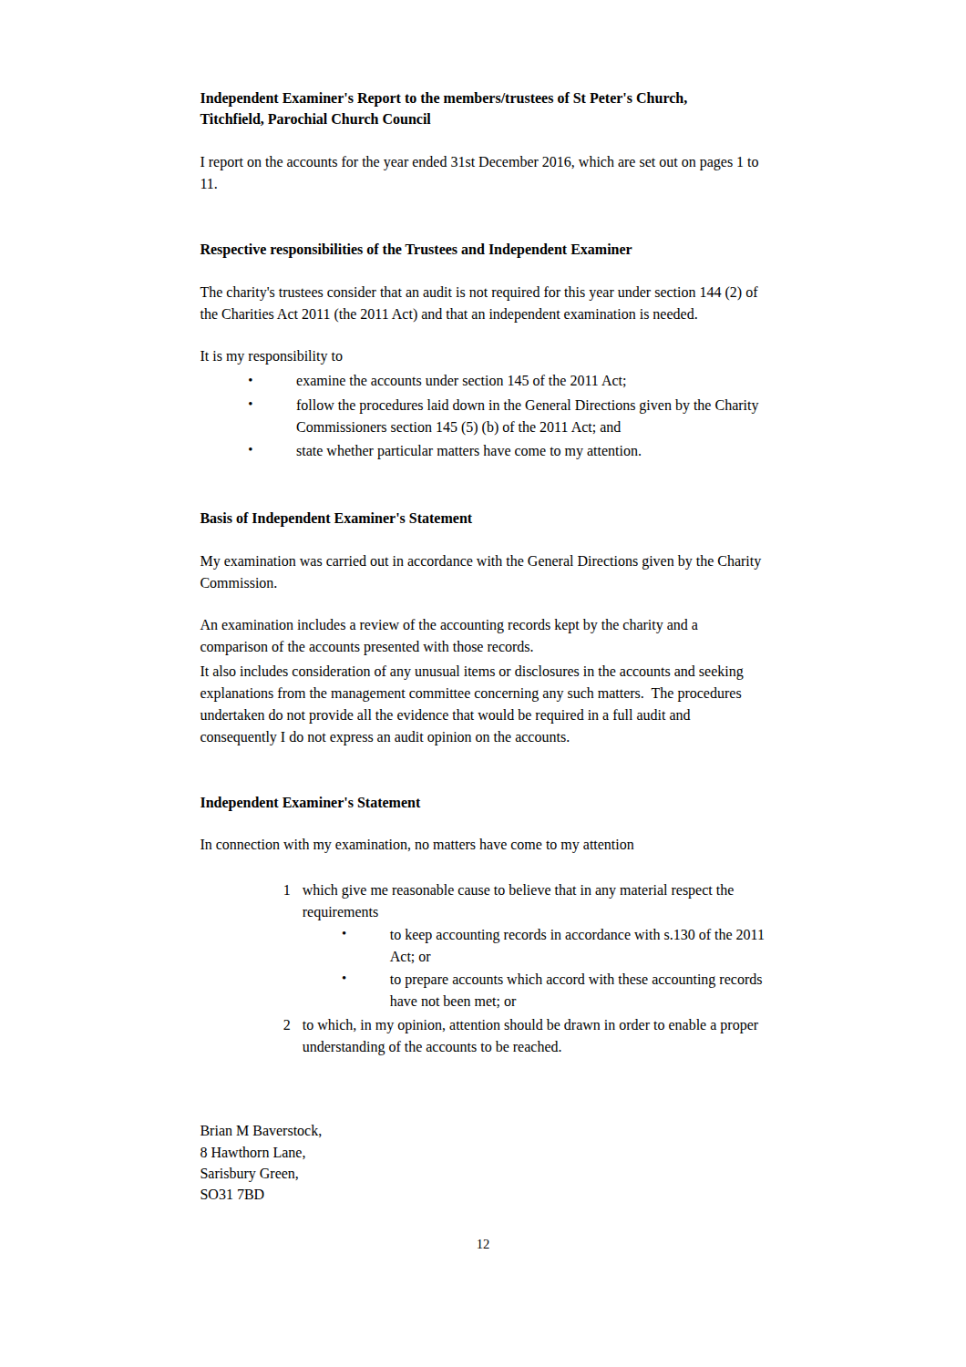Independent Examiner's Report to the members/trustees of St Peter's Church,
Titchfield, Parochial Church Council
I report on the accounts for the year ended 31st December 2016, which are set out on pages 1 to 11.
Respective responsibilities of the Trustees and Independent Examiner
The charity's trustees consider that an audit is not required for this year under section 144 (2) of the Charities Act 2011 (the 2011 Act) and that an independent examination is needed.
It is my responsibility to
examine the accounts under section 145 of the 2011 Act;
follow the procedures laid down in the General Directions given by the Charity Commissioners section 145 (5) (b) of the 2011 Act; and
state whether particular matters have come to my attention.
Basis of Independent Examiner's Statement
My examination was carried out in accordance with the General Directions given by the Charity Commission.
An examination includes a review of the accounting records kept by the charity and a comparison of the accounts presented with those records.
It also includes consideration of any unusual items or disclosures in the accounts and seeking explanations from the management committee concerning any such matters. The procedures undertaken do not provide all the evidence that would be required in a full audit and consequently I do not express an audit opinion on the accounts.
Independent Examiner's Statement
In connection with my examination, no matters have come to my attention
which give me reasonable cause to believe that in any material respect the requirements
to keep accounting records in accordance with s.130 of the 2011 Act; or
to prepare accounts which accord with these accounting records have not been met; or
to which, in my opinion, attention should be drawn in order to enable a proper understanding of the accounts to be reached.
Brian M Baverstock,
8 Hawthorn Lane,
Sarisbury Green,
SO31 7BD
12